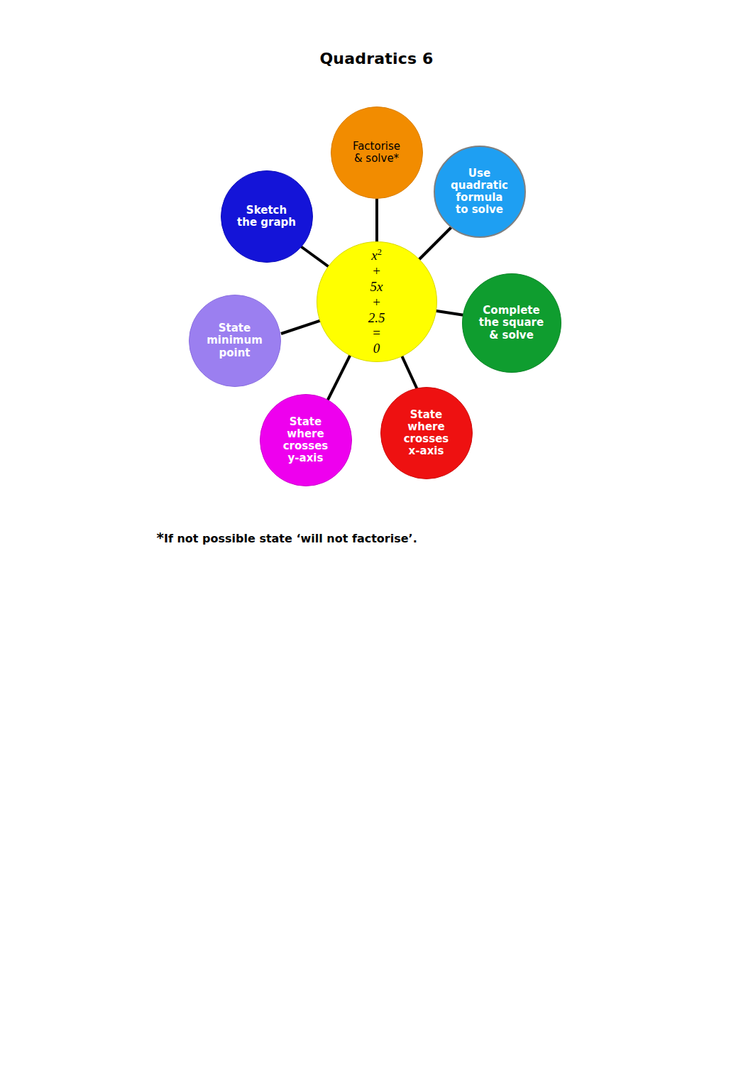Quadratics 6
Factorise
& solve*
Use
quadratic
formula
to solve
Complete
the square
& solve
State
where
crosses
x-axis
State
where
crosses
y-axis
State
minimum
point
Sketch
the graph
x2 + 5x + 2.5 = 0
*If not possible state ‘will not factorise’.